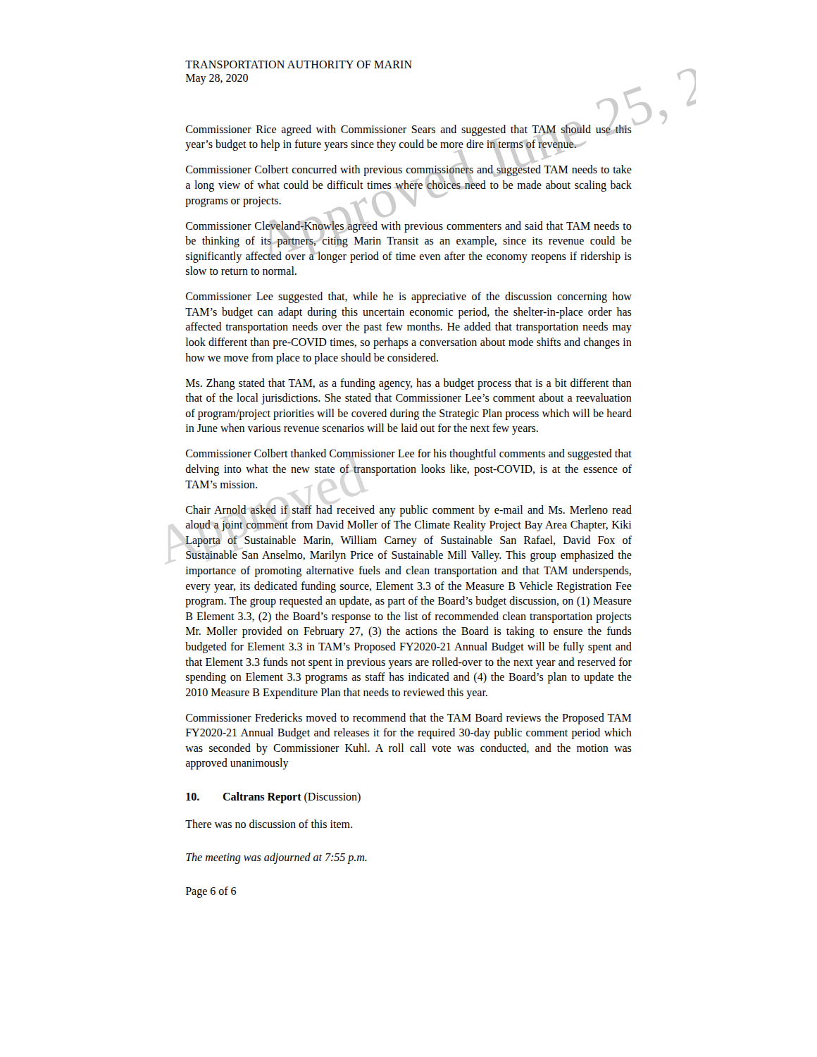TRANSPORTATION AUTHORITY OF MARIN
May 28, 2020
Approved June 25, 2020
Approved
Commissioner Rice agreed with Commissioner Sears and suggested that TAM should use this year’s budget to help in future years since they could be more dire in terms of revenue.
Commissioner Colbert concurred with previous commissioners and suggested TAM needs to take a long view of what could be difficult times where choices need to be made about scaling back programs or projects.
Commissioner Cleveland-Knowles agreed with previous commenters and said that TAM needs to be thinking of its partners, citing Marin Transit as an example, since its revenue could be significantly affected over a longer period of time even after the economy reopens if ridership is slow to return to normal.
Commissioner Lee suggested that, while he is appreciative of the discussion concerning how TAM’s budget can adapt during this uncertain economic period, the shelter-in-place order has affected transportation needs over the past few months. He added that transportation needs may look different than pre-COVID times, so perhaps a conversation about mode shifts and changes in how we move from place to place should be considered.
Ms. Zhang stated that TAM, as a funding agency, has a budget process that is a bit different than that of the local jurisdictions. She stated that Commissioner Lee’s comment about a reevaluation of program/project priorities will be covered during the Strategic Plan process which will be heard in June when various revenue scenarios will be laid out for the next few years.
Commissioner Colbert thanked Commissioner Lee for his thoughtful comments and suggested that delving into what the new state of transportation looks like, post-COVID, is at the essence of TAM’s mission.
Chair Arnold asked if staff had received any public comment by e-mail and Ms. Merleno read aloud a joint comment from David Moller of The Climate Reality Project Bay Area Chapter, Kiki Laporta of Sustainable Marin, William Carney of Sustainable San Rafael, David Fox of Sustainable San Anselmo, Marilyn Price of Sustainable Mill Valley. This group emphasized the importance of promoting alternative fuels and clean transportation and that TAM underspends, every year, its dedicated funding source, Element 3.3 of the Measure B Vehicle Registration Fee program. The group requested an update, as part of the Board’s budget discussion, on (1) Measure B Element 3.3, (2) the Board’s response to the list of recommended clean transportation projects Mr. Moller provided on February 27, (3) the actions the Board is taking to ensure the funds budgeted for Element 3.3 in TAM’s Proposed FY2020-21 Annual Budget will be fully spent and that Element 3.3 funds not spent in previous years are rolled-over to the next year and reserved for spending on Element 3.3 programs as staff has indicated and (4) the Board’s plan to update the 2010 Measure B Expenditure Plan that needs to reviewed this year.
Commissioner Fredericks moved to recommend that the TAM Board reviews the Proposed TAM FY2020-21 Annual Budget and releases it for the required 30-day public comment period which was seconded by Commissioner Kuhl. A roll call vote was conducted, and the motion was approved unanimously
10. Caltrans Report (Discussion)
There was no discussion of this item.
The meeting was adjourned at 7:55 p.m.
Page 6 of 6